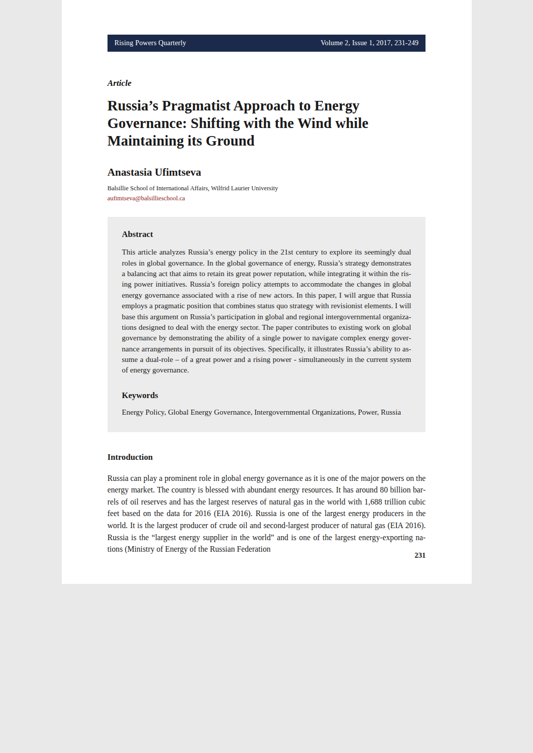Rising Powers Quarterly Volume 2, Issue 1, 2017, 231-249
Article
Russia’s Pragmatist Approach to Energy Governance: Shifting with the Wind while Maintaining its Ground
Anastasia Ufimtseva
Balsillie School of International Affairs, Wilfrid Laurier University
aufimtseva@balsillieschool.ca
Abstract
This article analyzes Russia’s energy policy in the 21st century to explore its seemingly dual roles in global governance. In the global governance of energy, Russia’s strategy demonstrates a balancing act that aims to retain its great power reputation, while integrating it within the rising power initiatives. Russia’s foreign policy attempts to accommodate the changes in global energy governance associated with a rise of new actors. In this paper, I will argue that Russia employs a pragmatic position that combines status quo strategy with revisionist elements. I will base this argument on Russia’s participation in global and regional intergovernmental organizations designed to deal with the energy sector. The paper contributes to existing work on global governance by demonstrating the ability of a single power to navigate complex energy governance arrangements in pursuit of its objectives. Specifically, it illustrates Russia’s ability to assume a dual-role – of a great power and a rising power - simultaneously in the current system of energy governance.
Keywords
Energy Policy, Global Energy Governance, Intergovernmental Organizations, Power, Russia
Introduction
Russia can play a prominent role in global energy governance as it is one of the major powers on the energy market. The country is blessed with abundant energy resources. It has around 80 billion barrels of oil reserves and has the largest reserves of natural gas in the world with 1,688 trillion cubic feet based on the data for 2016 (EIA 2016). Russia is one of the largest energy producers in the world. It is the largest producer of crude oil and second-largest producer of natural gas (EIA 2016). Russia is the “largest energy supplier in the world” and is one of the largest energy-exporting nations (Ministry of Energy of the Russian Federation
231